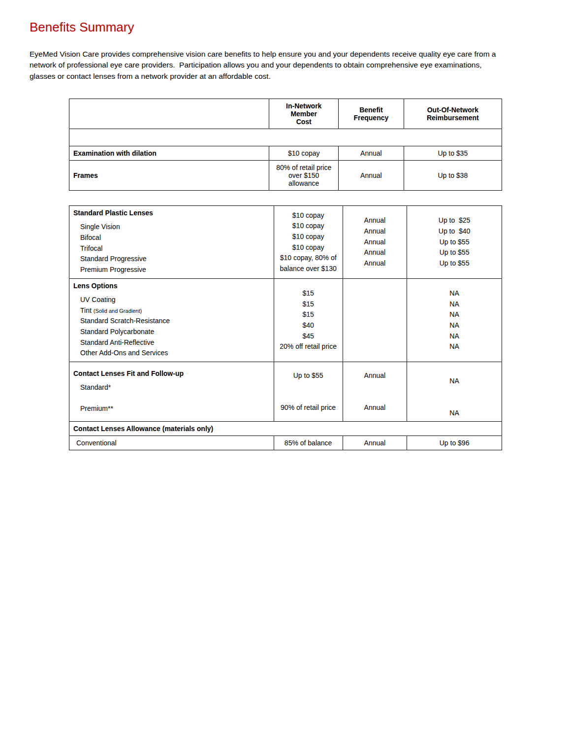Benefits Summary
EyeMed Vision Care provides comprehensive vision care benefits to help ensure you and your dependents receive quality eye care from a network of professional eye care providers. Participation allows you and your dependents to obtain comprehensive eye examinations, glasses or contact lenses from a network provider at an affordable cost.
| | In-Network Member Cost | Benefit Frequency | Out-Of-Network Reimbursement |
| Examination with dilation | $10 copay | Annual | Up to $35 |
| Frames | 80% of retail price over $150 allowance | Annual | Up to $38 |
| Standard Plastic Lenses Single Vision Bifocal Trifocal Standard Progressive Premium Progressive | $10 copay $10 copay $10 copay $10 copay $10 copay, 80% of balance over $130 | Annual Annual Annual Annual Annual | Up to $25 Up to $40 Up to $55 Up to $55 Up to $55 |
| Lens Options UV Coating Tint (Solid and Gradient) Standard Scratch-Resistance Standard Polycarbonate Standard Anti-Reflective Other Add-Ons and Services | $15 $15 $15 $40 $45 20% off retail price | | NA NA NA NA NA NA |
| Contact Lenses Fit and Follow-up Standard* Premium** | Up to $55 90% of retail price | Annual Annual | NA NA |
| Contact Lenses Allowance (materials only) |
| Conventional | 85% of balance | Annual | Up to $96 |